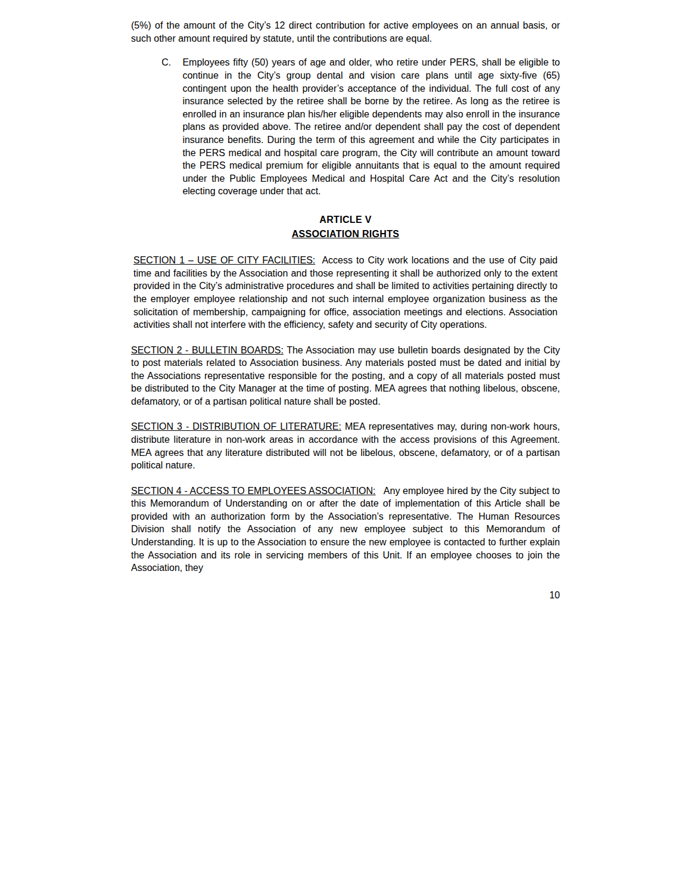(5%) of the amount of the City’s 12 direct contribution for active employees on an annual basis, or such other amount required by statute, until the contributions are equal.
C.
Employees fifty (50) years of age and older, who retire under PERS, shall be eligible to continue in the City’s group dental and vision care plans until age sixty-five (65) contingent upon the health provider’s acceptance of the individual. The full cost of any insurance selected by the retiree shall be borne by the retiree. As long as the retiree is enrolled in an insurance plan his/her eligible dependents may also enroll in the insurance plans as provided above. The retiree and/or dependent shall pay the cost of dependent insurance benefits. During the term of this agreement and while the City participates in the PERS medical and hospital care program, the City will contribute an amount toward the PERS medical premium for eligible annuitants that is equal to the amount required under the Public Employees Medical and Hospital Care Act and the City’s resolution electing coverage under that act.
ARTICLE V
ASSOCIATION RIGHTS
SECTION 1 – USE OF CITY FACILITIES: Access to City work locations and the use of City paid time and facilities by the Association and those representing it shall be authorized only to the extent provided in the City’s administrative procedures and shall be limited to activities pertaining directly to the employer employee relationship and not such internal employee organization business as the solicitation of membership, campaigning for office, association meetings and elections. Association activities shall not interfere with the efficiency, safety and security of City operations.
SECTION 2 - BULLETIN BOARDS: The Association may use bulletin boards designated by the City to post materials related to Association business. Any materials posted must be dated and initial by the Associations representative responsible for the posting, and a copy of all materials posted must be distributed to the City Manager at the time of posting. MEA agrees that nothing libelous, obscene, defamatory, or of a partisan political nature shall be posted.
SECTION 3 - DISTRIBUTION OF LITERATURE: MEA representatives may, during non-work hours, distribute literature in non-work areas in accordance with the access provisions of this Agreement. MEA agrees that any literature distributed will not be libelous, obscene, defamatory, or of a partisan political nature.
SECTION 4 - ACCESS TO EMPLOYEES ASSOCIATION: Any employee hired by the City subject to this Memorandum of Understanding on or after the date of implementation of this Article shall be provided with an authorization form by the Association’s representative. The Human Resources Division shall notify the Association of any new employee subject to this Memorandum of Understanding. It is up to the Association to ensure the new employee is contacted to further explain the Association and its role in servicing members of this Unit. If an employee chooses to join the Association, they
10